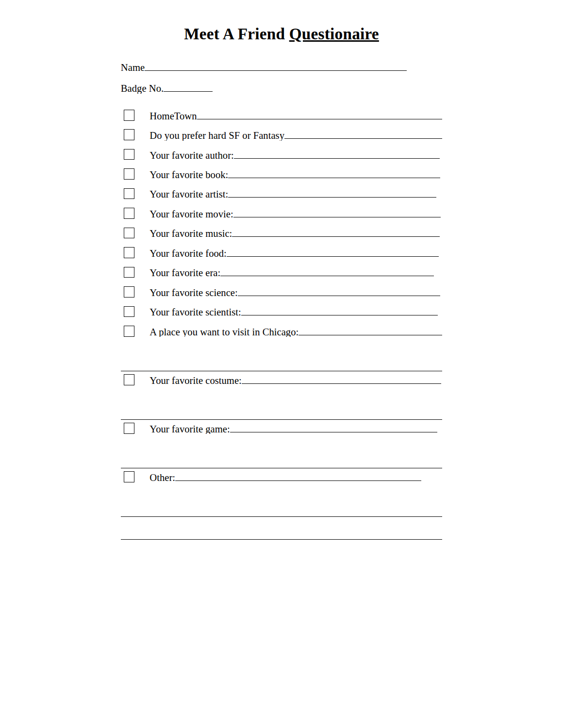Meet A Friend Questionaire
Name
Badge No.
HomeTown
Do you prefer hard SF or Fantasy
Your favorite author:
Your favorite book:
Your favorite artist:
Your favorite movie:
Your favorite music:
Your favorite food:
Your favorite era:
Your favorite science:
Your favorite scientist:
A place you want to visit in Chicago:
Your favorite costume:
Your favorite game:
Other: